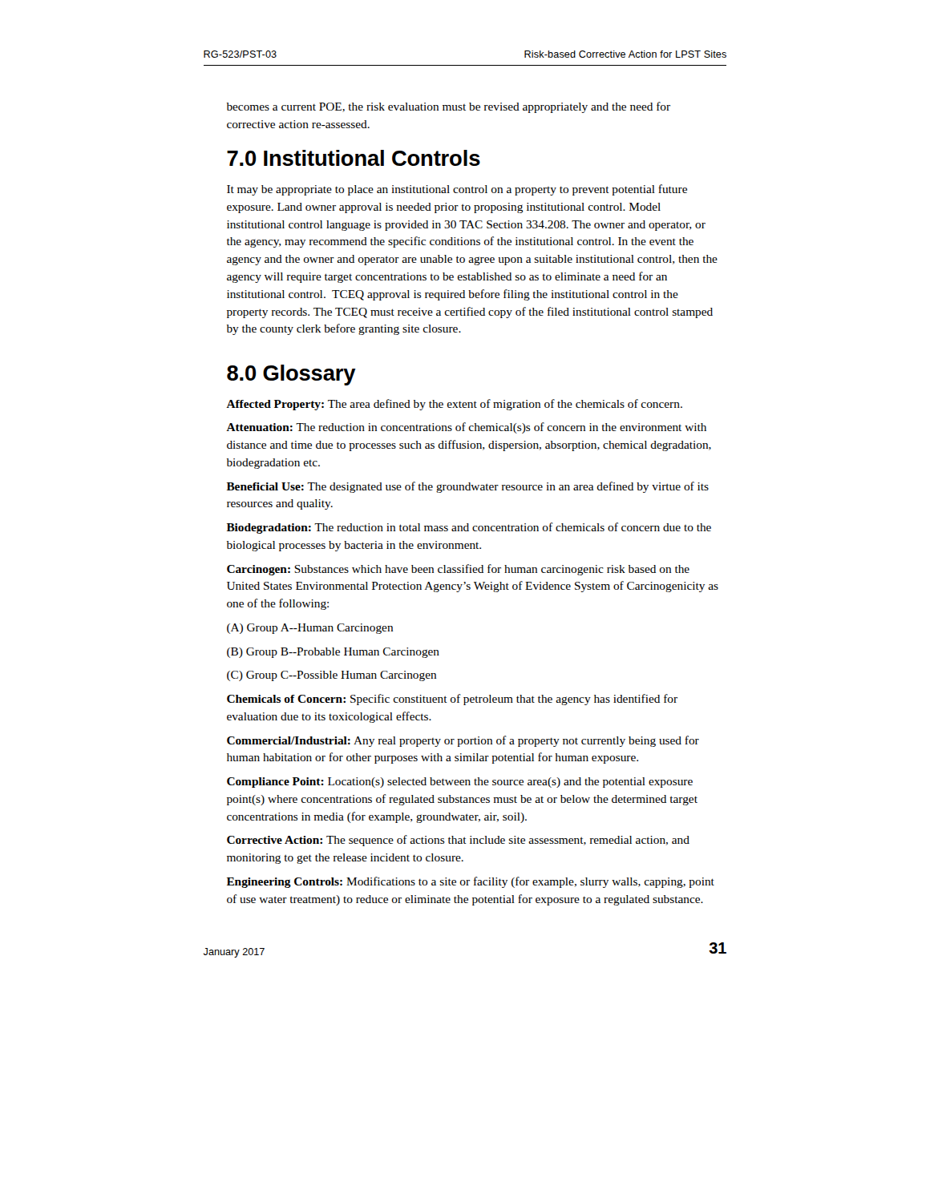RG-523/PST-03 Risk-based Corrective Action for LPST Sites
becomes a current POE, the risk evaluation must be revised appropriately and the need for corrective action re-assessed.
7.0 Institutional Controls
It may be appropriate to place an institutional control on a property to prevent potential future exposure. Land owner approval is needed prior to proposing institutional control. Model institutional control language is provided in 30 TAC Section 334.208. The owner and operator, or the agency, may recommend the specific conditions of the institutional control. In the event the agency and the owner and operator are unable to agree upon a suitable institutional control, then the agency will require target concentrations to be established so as to eliminate a need for an institutional control. TCEQ approval is required before filing the institutional control in the property records. The TCEQ must receive a certified copy of the filed institutional control stamped by the county clerk before granting site closure.
8.0 Glossary
Affected Property: The area defined by the extent of migration of the chemicals of concern.
Attenuation: The reduction in concentrations of chemical(s)s of concern in the environment with distance and time due to processes such as diffusion, dispersion, absorption, chemical degradation, biodegradation etc.
Beneficial Use: The designated use of the groundwater resource in an area defined by virtue of its resources and quality.
Biodegradation: The reduction in total mass and concentration of chemicals of concern due to the biological processes by bacteria in the environment.
Carcinogen: Substances which have been classified for human carcinogenic risk based on the United States Environmental Protection Agency’s Weight of Evidence System of Carcinogenicity as one of the following:
(A) Group A--Human Carcinogen
(B) Group B--Probable Human Carcinogen
(C) Group C--Possible Human Carcinogen
Chemicals of Concern: Specific constituent of petroleum that the agency has identified for evaluation due to its toxicological effects.
Commercial/Industrial: Any real property or portion of a property not currently being used for human habitation or for other purposes with a similar potential for human exposure.
Compliance Point: Location(s) selected between the source area(s) and the potential exposure point(s) where concentrations of regulated substances must be at or below the determined target concentrations in media (for example, groundwater, air, soil).
Corrective Action: The sequence of actions that include site assessment, remedial action, and monitoring to get the release incident to closure.
Engineering Controls: Modifications to a site or facility (for example, slurry walls, capping, point of use water treatment) to reduce or eliminate the potential for exposure to a regulated substance.
January 2017 31